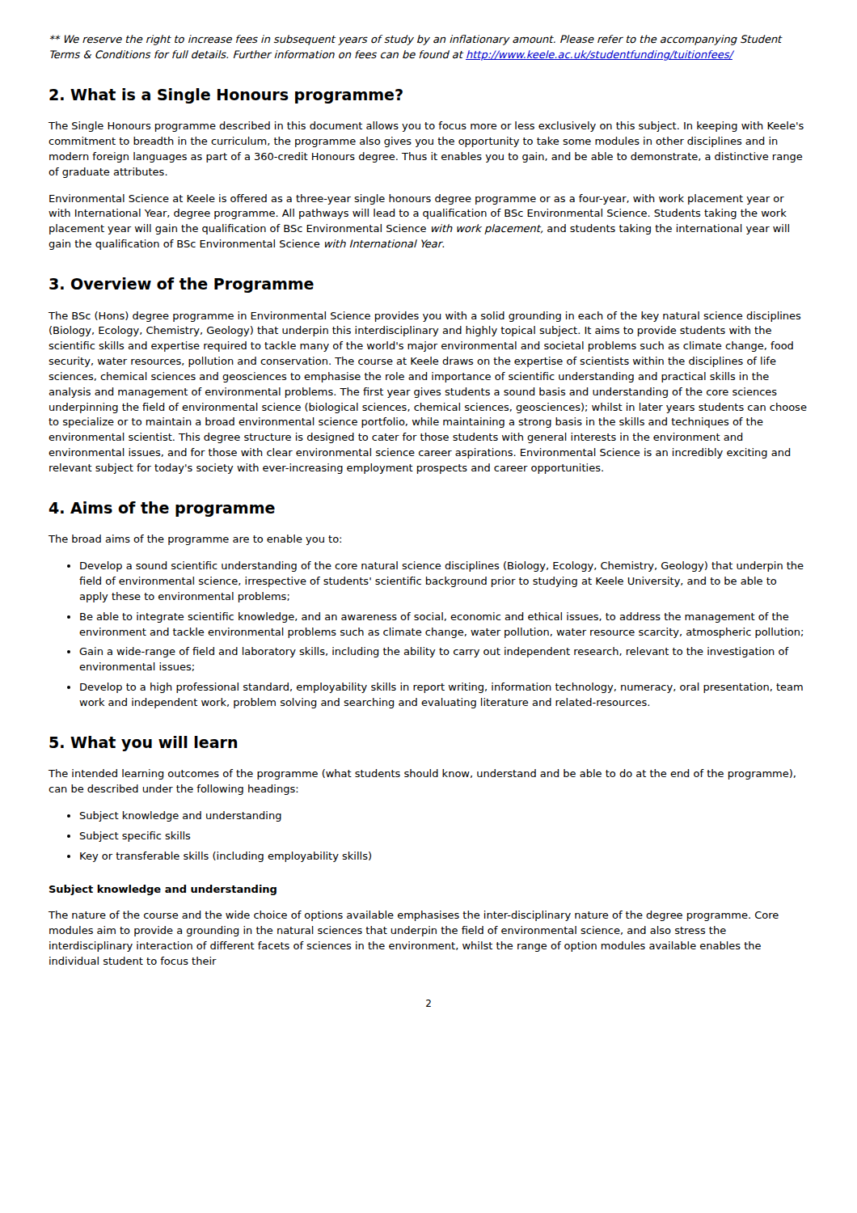** We reserve the right to increase fees in subsequent years of study by an inflationary amount. Please refer to the accompanying Student Terms & Conditions for full details. Further information on fees can be found at http://www.keele.ac.uk/studentfunding/tuitionfees/
2. What is a Single Honours programme?
The Single Honours programme described in this document allows you to focus more or less exclusively on this subject. In keeping with Keele's commitment to breadth in the curriculum, the programme also gives you the opportunity to take some modules in other disciplines and in modern foreign languages as part of a 360-credit Honours degree. Thus it enables you to gain, and be able to demonstrate, a distinctive range of graduate attributes.
Environmental Science at Keele is offered as a three-year single honours degree programme or as a four-year, with work placement year or with International Year, degree programme. All pathways will lead to a qualification of BSc Environmental Science. Students taking the work placement year will gain the qualification of BSc Environmental Science with work placement, and students taking the international year will gain the qualification of BSc Environmental Science with International Year.
3. Overview of the Programme
The BSc (Hons) degree programme in Environmental Science provides you with a solid grounding in each of the key natural science disciplines (Biology, Ecology, Chemistry, Geology) that underpin this interdisciplinary and highly topical subject. It aims to provide students with the scientific skills and expertise required to tackle many of the world's major environmental and societal problems such as climate change, food security, water resources, pollution and conservation. The course at Keele draws on the expertise of scientists within the disciplines of life sciences, chemical sciences and geosciences to emphasise the role and importance of scientific understanding and practical skills in the analysis and management of environmental problems. The first year gives students a sound basis and understanding of the core sciences underpinning the field of environmental science (biological sciences, chemical sciences, geosciences); whilst in later years students can choose to specialize or to maintain a broad environmental science portfolio, while maintaining a strong basis in the skills and techniques of the environmental scientist. This degree structure is designed to cater for those students with general interests in the environment and environmental issues, and for those with clear environmental science career aspirations. Environmental Science is an incredibly exciting and relevant subject for today's society with ever-increasing employment prospects and career opportunities.
4. Aims of the programme
The broad aims of the programme are to enable you to:
Develop a sound scientific understanding of the core natural science disciplines (Biology, Ecology, Chemistry, Geology) that underpin the field of environmental science, irrespective of students' scientific background prior to studying at Keele University, and to be able to apply these to environmental problems;
Be able to integrate scientific knowledge, and an awareness of social, economic and ethical issues, to address the management of the environment and tackle environmental problems such as climate change, water pollution, water resource scarcity, atmospheric pollution;
Gain a wide-range of field and laboratory skills, including the ability to carry out independent research, relevant to the investigation of environmental issues;
Develop to a high professional standard, employability skills in report writing, information technology, numeracy, oral presentation, team work and independent work, problem solving and searching and evaluating literature and related-resources.
5. What you will learn
The intended learning outcomes of the programme (what students should know, understand and be able to do at the end of the programme), can be described under the following headings:
Subject knowledge and understanding
Subject specific skills
Key or transferable skills (including employability skills)
Subject knowledge and understanding
The nature of the course and the wide choice of options available emphasises the inter-disciplinary nature of the degree programme. Core modules aim to provide a grounding in the natural sciences that underpin the field of environmental science, and also stress the interdisciplinary interaction of different facets of sciences in the environment, whilst the range of option modules available enables the individual student to focus their
2